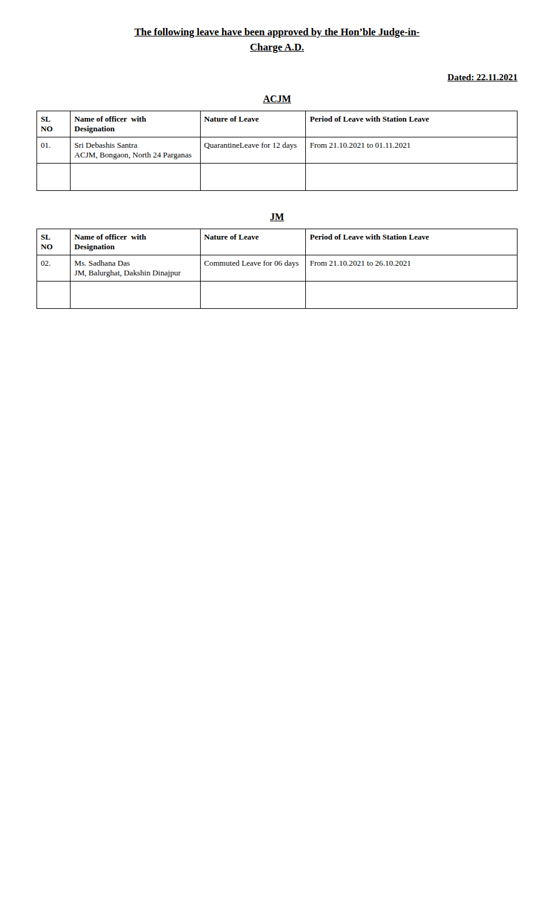The following leave have been approved by the Hon’ble Judge-in-
Charge A.D.
Dated: 22.11.2021
ACJM
| SL NO | Name of officer with Designation | Nature of Leave | Period of Leave with Station Leave |
| --- | --- | --- | --- |
| 01. | Sri Debashis Santra ACJM, Bongaon, North 24 Parganas | QuarantineLeave for 12 days | From 21.10.2021 to 01.11.2021 |
JM
| SL NO | Name of officer with Designation | Nature of Leave | Period of Leave with Station Leave |
| --- | --- | --- | --- |
| 02. | Ms. Sadhana Das JM, Balurghat, Dakshin Dinajpur | Commuted Leave for 06 days | From 21.10.2021 to 26.10.2021 |